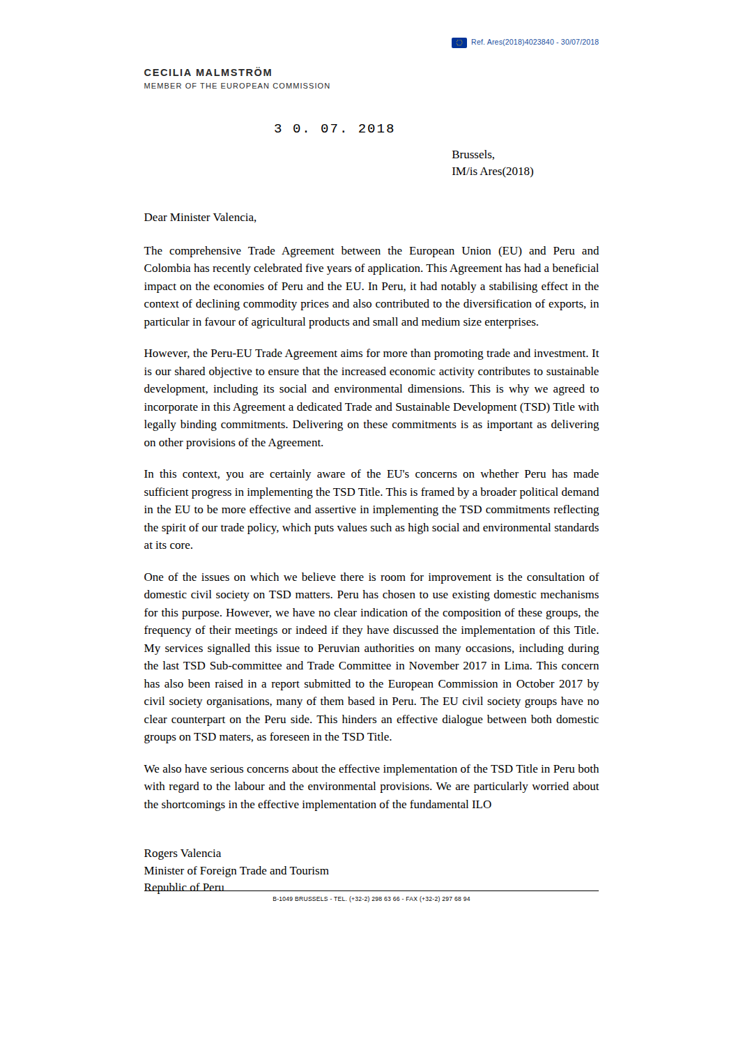Ref. Ares(2018)4023840 - 30/07/2018
CECILIA MALMSTRÖM
MEMBER OF THE EUROPEAN COMMISSION
3 0. 07. 2018
Brussels,
IM/is Ares(2018)
Dear Minister Valencia,
The comprehensive Trade Agreement between the European Union (EU) and Peru and Colombia has recently celebrated five years of application. This Agreement has had a beneficial impact on the economies of Peru and the EU. In Peru, it had notably a stabilising effect in the context of declining commodity prices and also contributed to the diversification of exports, in particular in favour of agricultural products and small and medium size enterprises.
However, the Peru-EU Trade Agreement aims for more than promoting trade and investment. It is our shared objective to ensure that the increased economic activity contributes to sustainable development, including its social and environmental dimensions. This is why we agreed to incorporate in this Agreement a dedicated Trade and Sustainable Development (TSD) Title with legally binding commitments. Delivering on these commitments is as important as delivering on other provisions of the Agreement.
In this context, you are certainly aware of the EU's concerns on whether Peru has made sufficient progress in implementing the TSD Title. This is framed by a broader political demand in the EU to be more effective and assertive in implementing the TSD commitments reflecting the spirit of our trade policy, which puts values such as high social and environmental standards at its core.
One of the issues on which we believe there is room for improvement is the consultation of domestic civil society on TSD matters. Peru has chosen to use existing domestic mechanisms for this purpose. However, we have no clear indication of the composition of these groups, the frequency of their meetings or indeed if they have discussed the implementation of this Title. My services signalled this issue to Peruvian authorities on many occasions, including during the last TSD Sub-committee and Trade Committee in November 2017 in Lima. This concern has also been raised in a report submitted to the European Commission in October 2017 by civil society organisations, many of them based in Peru. The EU civil society groups have no clear counterpart on the Peru side. This hinders an effective dialogue between both domestic groups on TSD maters, as foreseen in the TSD Title.
We also have serious concerns about the effective implementation of the TSD Title in Peru both with regard to the labour and the environmental provisions. We are particularly worried about the shortcomings in the effective implementation of the fundamental ILO
Rogers Valencia
Minister of Foreign Trade and Tourism
Republic of Peru
B-1049 BRUSSELS - TEL. (+32-2) 298 63 66 - FAX (+32-2) 297 68 94